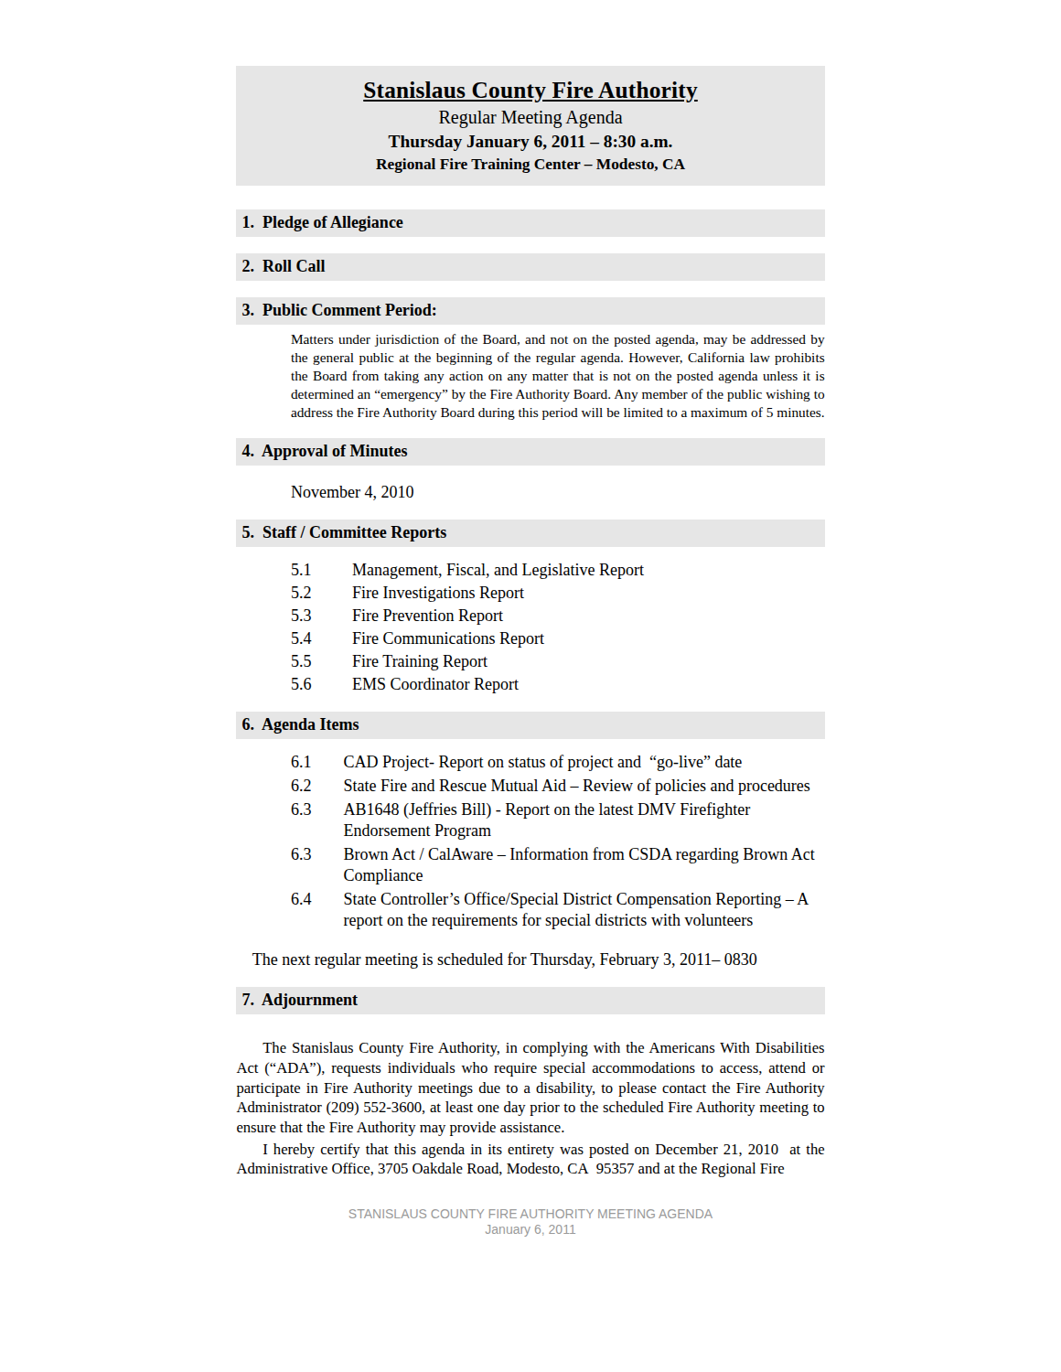Stanislaus County Fire Authority
Regular Meeting Agenda
Thursday January 6, 2011 – 8:30 a.m.
Regional Fire Training Center – Modesto, CA
1. Pledge of Allegiance
2. Roll Call
3. Public Comment Period:
Matters under jurisdiction of the Board, and not on the posted agenda, may be addressed by the general public at the beginning of the regular agenda. However, California law prohibits the Board from taking any action on any matter that is not on the posted agenda unless it is determined an “emergency” by the Fire Authority Board. Any member of the public wishing to address the Fire Authority Board during this period will be limited to a maximum of 5 minutes.
4. Approval of Minutes
November 4, 2010
5. Staff / Committee Reports
5.1 Management, Fiscal, and Legislative Report
5.2 Fire Investigations Report
5.3 Fire Prevention Report
5.4 Fire Communications Report
5.5 Fire Training Report
5.6 EMS Coordinator Report
6. Agenda Items
6.1 CAD Project- Report on status of project and “go-live” date
6.2 State Fire and Rescue Mutual Aid – Review of policies and procedures
6.3 AB1648 (Jeffries Bill) - Report on the latest DMV Firefighter Endorsement Program
6.3 Brown Act / CalAware – Information from CSDA regarding Brown Act Compliance
6.4 State Controller’s Office/Special District Compensation Reporting – A report on the requirements for special districts with volunteers
The next regular meeting is scheduled for Thursday, February 3, 2011– 0830
7. Adjournment
The Stanislaus County Fire Authority, in complying with the Americans With Disabilities Act (“ADA”), requests individuals who require special accommodations to access, attend or participate in Fire Authority meetings due to a disability, to please contact the Fire Authority Administrator (209) 552-3600, at least one day prior to the scheduled Fire Authority meeting to ensure that the Fire Authority may provide assistance.
I hereby certify that this agenda in its entirety was posted on December 21, 2010 at the Administrative Office, 3705 Oakdale Road, Modesto, CA 95357 and at the Regional Fire
STANISLAUS COUNTY FIRE AUTHORITY MEETING AGENDA
January 6, 2011